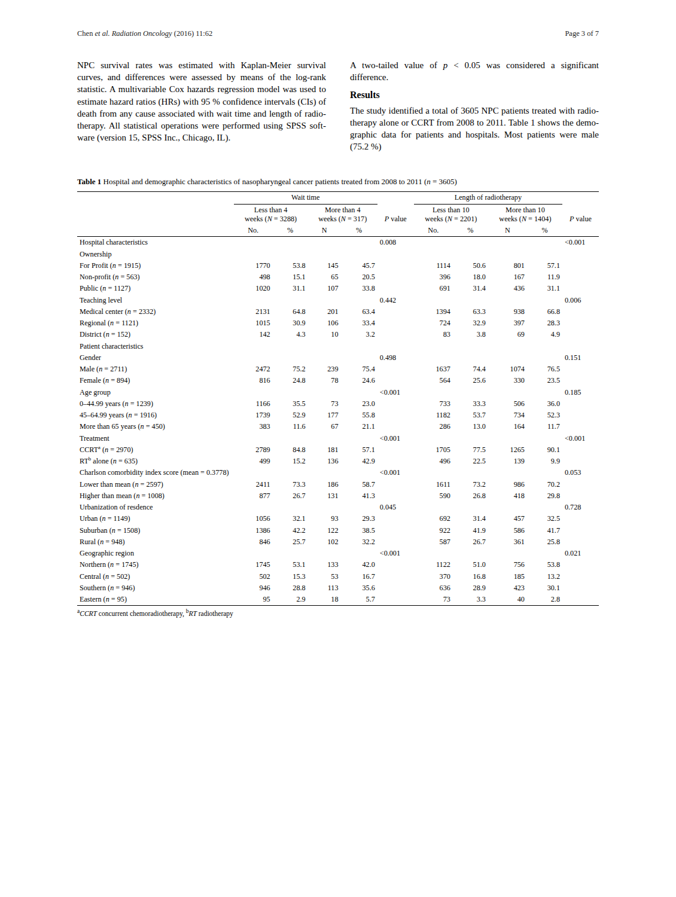Chen et al. Radiation Oncology (2016) 11:62
Page 3 of 7
NPC survival rates was estimated with Kaplan-Meier survival curves, and differences were assessed by means of the log-rank statistic. A multivariable Cox hazards regression model was used to estimate hazard ratios (HRs) with 95 % confidence intervals (CIs) of death from any cause associated with wait time and length of radiotherapy. All statistical operations were performed using SPSS software (version 15, SPSS Inc., Chicago, IL).
A two-tailed value of p < 0.05 was considered a significant difference.
Results
The study identified a total of 3605 NPC patients treated with radiotherapy alone or CCRT from 2008 to 2011. Table 1 shows the demographic data for patients and hospitals. Most patients were male (75.2 %)
Table 1 Hospital and demographic characteristics of nasopharyngeal cancer patients treated from 2008 to 2011 (n = 3605)
| | Wait time | | Length of radiotherapy | |
| --- | --- | --- | --- | --- |
| | Less than 4 weeks ( N = 3288) | More than 4 weeks ( N = 317) | P value | Less than 10 weeks ( N = 2201) | More than 10 weeks ( N = 1404) | P value |
| | No. | % | N | % | | No. | % | N | % | |
| Hospital characteristics | | | | | 0.008 | | | | | <0.001 |
| Ownership | | | | | | | | | | |
| For Profit ( n = 1915) | 1770 | 53.8 | 145 | 45.7 | | 1114 | 50.6 | 801 | 57.1 | |
| Non-profit ( n = 563) | 498 | 15.1 | 65 | 20.5 | | 396 | 18.0 | 167 | 11.9 | |
| Public ( n = 1127) | 1020 | 31.1 | 107 | 33.8 | | 691 | 31.4 | 436 | 31.1 | |
| Teaching level | | | | | 0.442 | | | | | 0.006 |
| Medical center ( n = 2332) | 2131 | 64.8 | 201 | 63.4 | | 1394 | 63.3 | 938 | 66.8 | |
| Regional ( n = 1121) | 1015 | 30.9 | 106 | 33.4 | | 724 | 32.9 | 397 | 28.3 | |
| District ( n = 152) | 142 | 4.3 | 10 | 3.2 | | 83 | 3.8 | 69 | 4.9 | |
| Patient characteristics | | | | | | | | | | |
| Gender | | | | | 0.498 | | | | | 0.151 |
| Male ( n = 2711) | 2472 | 75.2 | 239 | 75.4 | | 1637 | 74.4 | 1074 | 76.5 | |
| Female ( n = 894) | 816 | 24.8 | 78 | 24.6 | | 564 | 25.6 | 330 | 23.5 | |
| Age group | | | | | <0.001 | | | | | 0.185 |
| 0–44.99 years ( n = 1239) | 1166 | 35.5 | 73 | 23.0 | | 733 | 33.3 | 506 | 36.0 | |
| 45–64.99 years ( n = 1916) | 1739 | 52.9 | 177 | 55.8 | | 1182 | 53.7 | 734 | 52.3 | |
| More than 65 years ( n = 450) | 383 | 11.6 | 67 | 21.1 | | 286 | 13.0 | 164 | 11.7 | |
| Treatment | | | | | <0.001 | | | | | <0.001 |
| CCRT a ( n = 2970) | 2789 | 84.8 | 181 | 57.1 | | 1705 | 77.5 | 1265 | 90.1 | |
| RT b alone ( n = 635) | 499 | 15.2 | 136 | 42.9 | | 496 | 22.5 | 139 | 9.9 | |
| Charlson comorbidity index score (mean = 0.3778) | | | | | <0.001 | | | | | 0.053 |
| Lower than mean ( n = 2597) | 2411 | 73.3 | 186 | 58.7 | | 1611 | 73.2 | 986 | 70.2 | |
| Higher than mean ( n = 1008) | 877 | 26.7 | 131 | 41.3 | | 590 | 26.8 | 418 | 29.8 | |
| Urbanization of resdence | | | | | 0.045 | | | | | 0.728 |
| Urban ( n = 1149) | 1056 | 32.1 | 93 | 29.3 | | 692 | 31.4 | 457 | 32.5 | |
| Suburban ( n = 1508) | 1386 | 42.2 | 122 | 38.5 | | 922 | 41.9 | 586 | 41.7 | |
| Rural ( n = 948) | 846 | 25.7 | 102 | 32.2 | | 587 | 26.7 | 361 | 25.8 | |
| Geographic region | | | | | <0.001 | | | | | 0.021 |
| Northern ( n = 1745) | 1745 | 53.1 | 133 | 42.0 | | 1122 | 51.0 | 756 | 53.8 | |
| Central ( n = 502) | 502 | 15.3 | 53 | 16.7 | | 370 | 16.8 | 185 | 13.2 | |
| Southern ( n = 946) | 946 | 28.8 | 113 | 35.6 | | 636 | 28.9 | 423 | 30.1 | |
| Eastern ( n = 95) | 95 | 2.9 | 18 | 5.7 | | 73 | 3.3 | 40 | 2.8 | |
aCCRT concurrent chemoradiotherapy, bRT radiotherapy